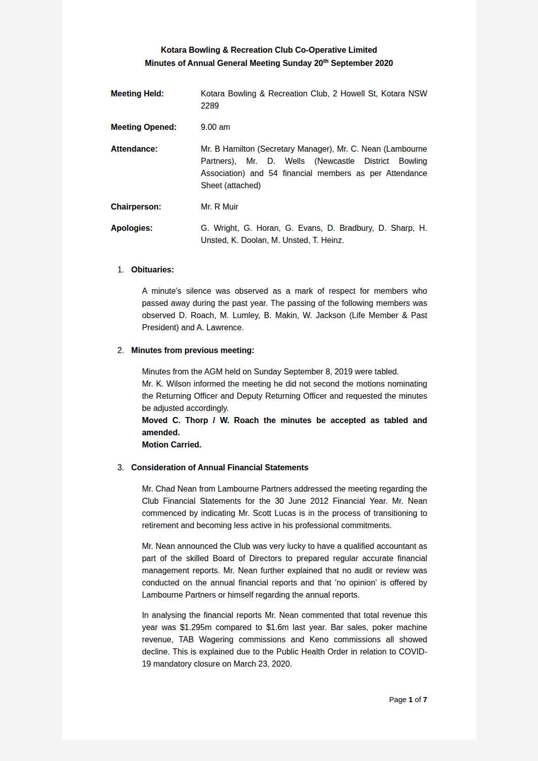Kotara Bowling & Recreation Club Co-Operative Limited Minutes of Annual General Meeting Sunday 20th September 2020
Meeting Held:
Kotara Bowling & Recreation Club, 2 Howell St, Kotara NSW 2289
Meeting Opened:
9.00 am
Attendance:
Mr. B Hamilton (Secretary Manager), Mr. C. Nean (Lambourne Partners), Mr. D. Wells (Newcastle District Bowling Association) and 54 financial members as per Attendance Sheet (attached)
Chairperson:
Mr. R Muir
Apologies:
G. Wright, G. Horan, G. Evans, D. Bradbury, D. Sharp, H. Unsted, K. Doolan, M. Unsted, T. Heinz.
Obituaries:
A minute's silence was observed as a mark of respect for members who passed away during the past year. The passing of the following members was observed D. Roach, M. Lumley, B. Makin, W. Jackson (Life Member & Past President) and A. Lawrence.
Minutes from previous meeting:
Minutes from the AGM held on Sunday September 8, 2019 were tabled.
Mr. K. Wilson informed the meeting he did not second the motions nominating the Returning Officer and Deputy Returning Officer and requested the minutes be adjusted accordingly.
Moved C. Thorp / W. Roach the minutes be accepted as tabled and amended.
Motion Carried.
Consideration of Annual Financial Statements
Mr. Chad Nean from Lambourne Partners addressed the meeting regarding the Club Financial Statements for the 30 June 2012 Financial Year. Mr. Nean commenced by indicating Mr. Scott Lucas is in the process of transitioning to retirement and becoming less active in his professional commitments.
Mr. Nean announced the Club was very lucky to have a qualified accountant as part of the skilled Board of Directors to prepared regular accurate financial management reports. Mr. Nean further explained that no audit or review was conducted on the annual financial reports and that 'no opinion' is offered by Lambourne Partners or himself regarding the annual reports.
In analysing the financial reports Mr. Nean commented that total revenue this year was $1.295m compared to $1.6m last year. Bar sales, poker machine revenue, TAB Wagering commissions and Keno commissions all showed decline. This is explained due to the Public Health Order in relation to COVID-19 mandatory closure on March 23, 2020.
Page 1 of 7